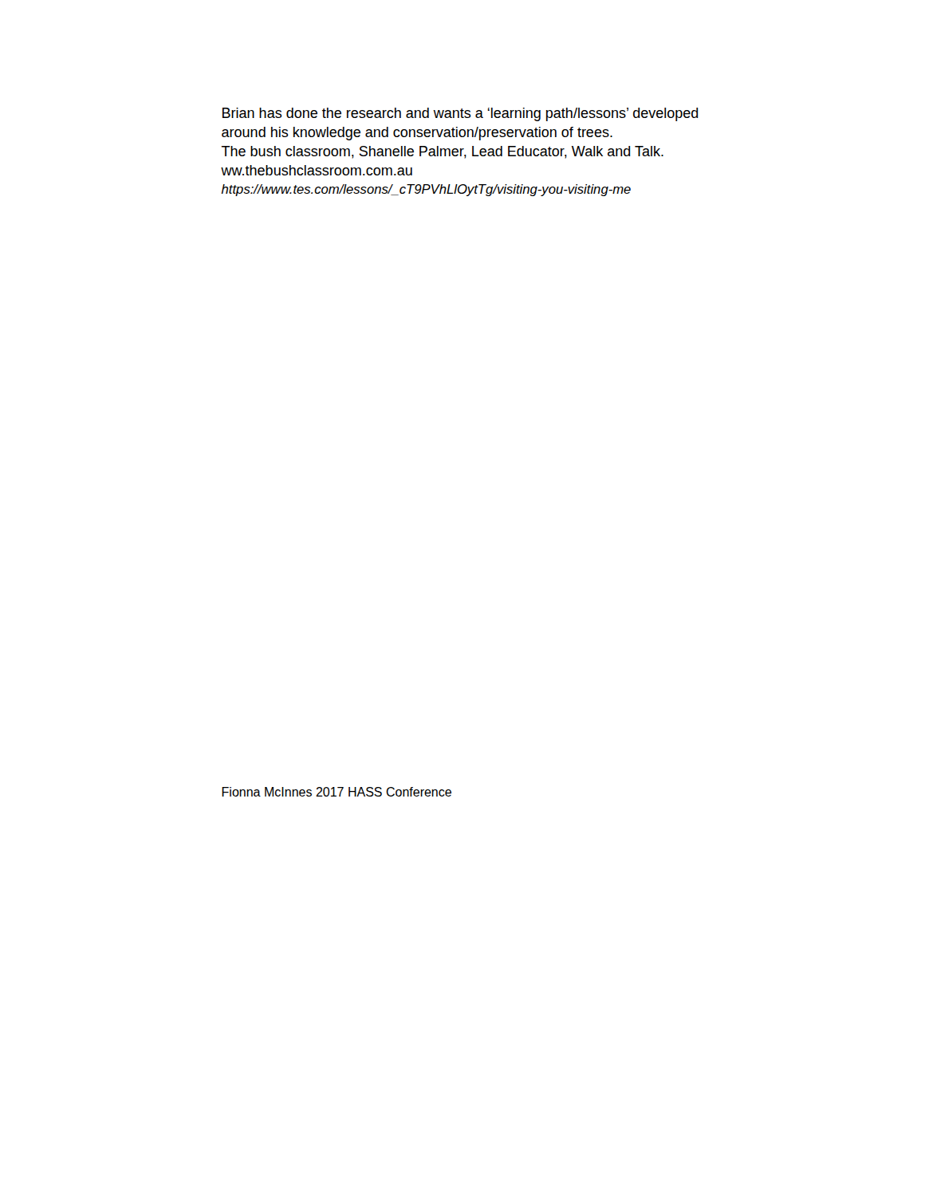Brian has done the research and wants a ‘learning path/lessons’ developed around his knowledge and conservation/preservation of trees.
The bush classroom, Shanelle Palmer, Lead Educator, Walk and Talk.
ww.thebushclassroom.com.au
https://www.tes.com/lessons/_cT9PVhLlOytTg/visiting-you-visiting-me
Fionna McInnes 2017 HASS Conference